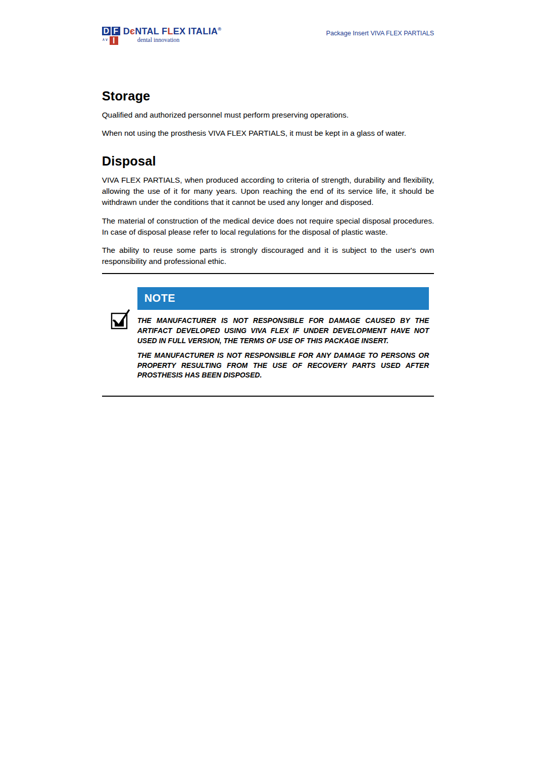D
F
∧∨
I
Dє NTAL FLEX ITALIA®
dental innovation
Package Insert VIVA FLEX PARTIALS
Storage
Qualified and authorized personnel must perform preserving operations.
When not using the prosthesis VIVA FLEX PARTIALS, it must be kept in a glass of water.
Disposal
VIVA FLEX PARTIALS, when produced according to criteria of strength, durability and flexibility, allowing the use of it for many years. Upon reaching the end of its service life, it should be withdrawn under the conditions that it cannot be used any longer and disposed.
The material of construction of the medical device does not require special disposal procedures. In case of disposal please refer to local regulations for the disposal of plastic waste.
The ability to reuse some parts is strongly discouraged and it is subject to the user's own responsibility and professional ethic.
NOTE
THE MANUFACTURER IS NOT RESPONSIBLE FOR DAMAGE CAUSED BY THE ARTIFACT DEVELOPED USING VIVA FLEX IF UNDER DEVELOPMENT HAVE NOT USED IN FULL VERSION, THE TERMS OF USE OF THIS PACKAGE INSERT.
THE MANUFACTURER IS NOT RESPONSIBLE FOR ANY DAMAGE TO PERSONS OR PROPERTY RESULTING FROM THE USE OF RECOVERY PARTS USED AFTER PROSTHESIS HAS BEEN DISPOSED.